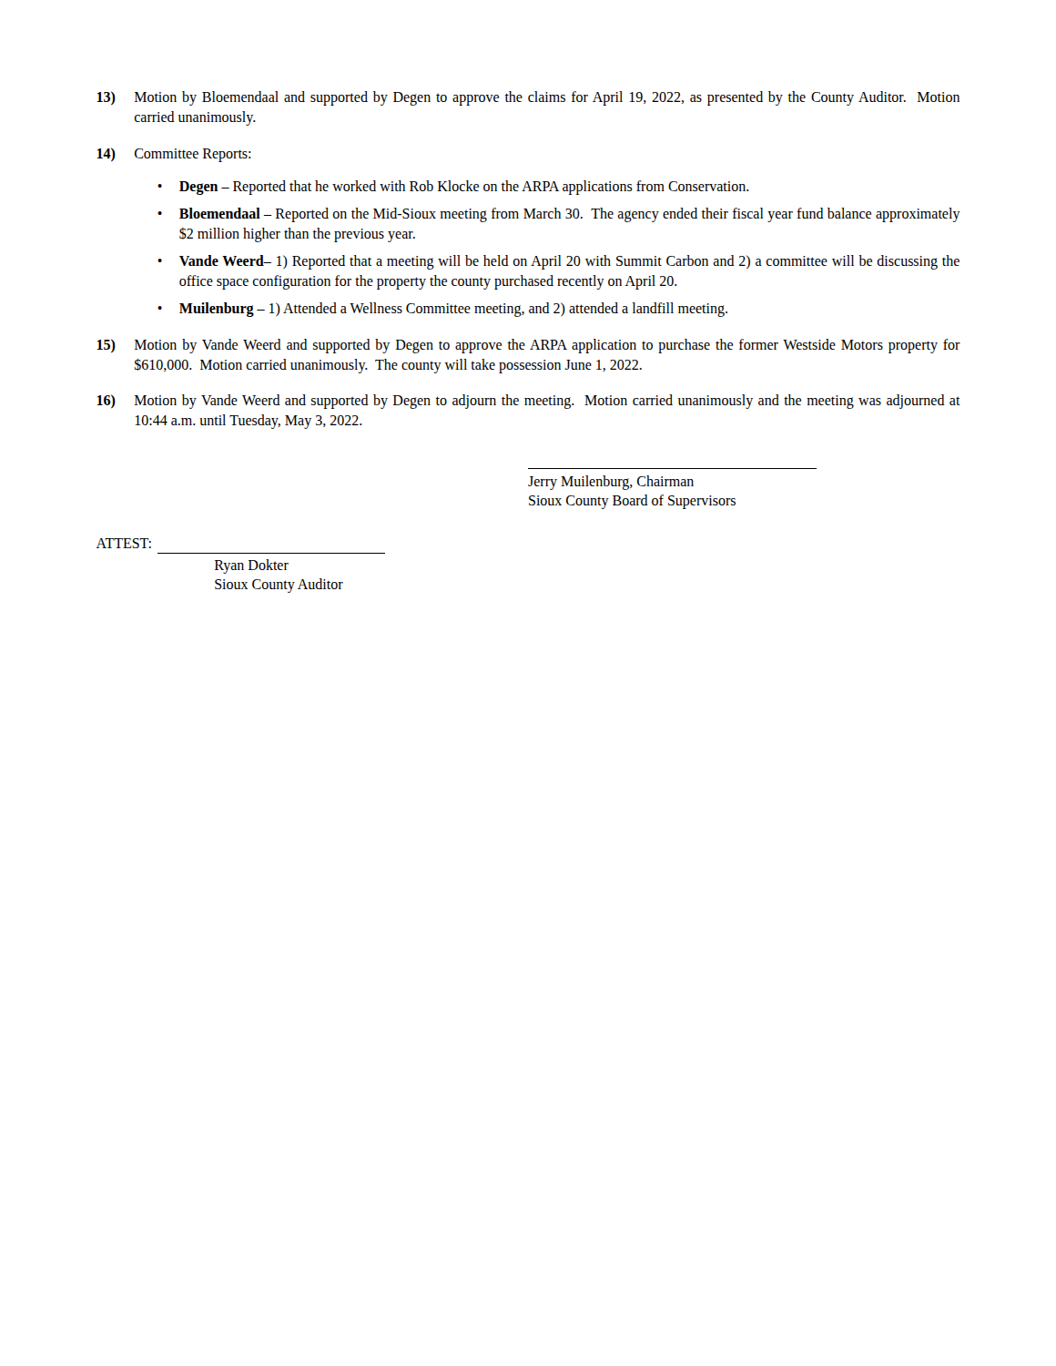13) Motion by Bloemendaal and supported by Degen to approve the claims for April 19, 2022, as presented by the County Auditor. Motion carried unanimously.
14) Committee Reports:
Degen – Reported that he worked with Rob Klocke on the ARPA applications from Conservation.
Bloemendaal – Reported on the Mid-Sioux meeting from March 30. The agency ended their fiscal year fund balance approximately $2 million higher than the previous year.
Vande Weerd– 1) Reported that a meeting will be held on April 20 with Summit Carbon and 2) a committee will be discussing the office space configuration for the property the county purchased recently on April 20.
Muilenburg – 1) Attended a Wellness Committee meeting, and 2) attended a landfill meeting.
15) Motion by Vande Weerd and supported by Degen to approve the ARPA application to purchase the former Westside Motors property for $610,000. Motion carried unanimously. The county will take possession June 1, 2022.
16) Motion by Vande Weerd and supported by Degen to adjourn the meeting. Motion carried unanimously and the meeting was adjourned at 10:44 a.m. until Tuesday, May 3, 2022.
Jerry Muilenburg, Chairman
Sioux County Board of Supervisors
ATTEST:
Ryan Dokter
Sioux County Auditor